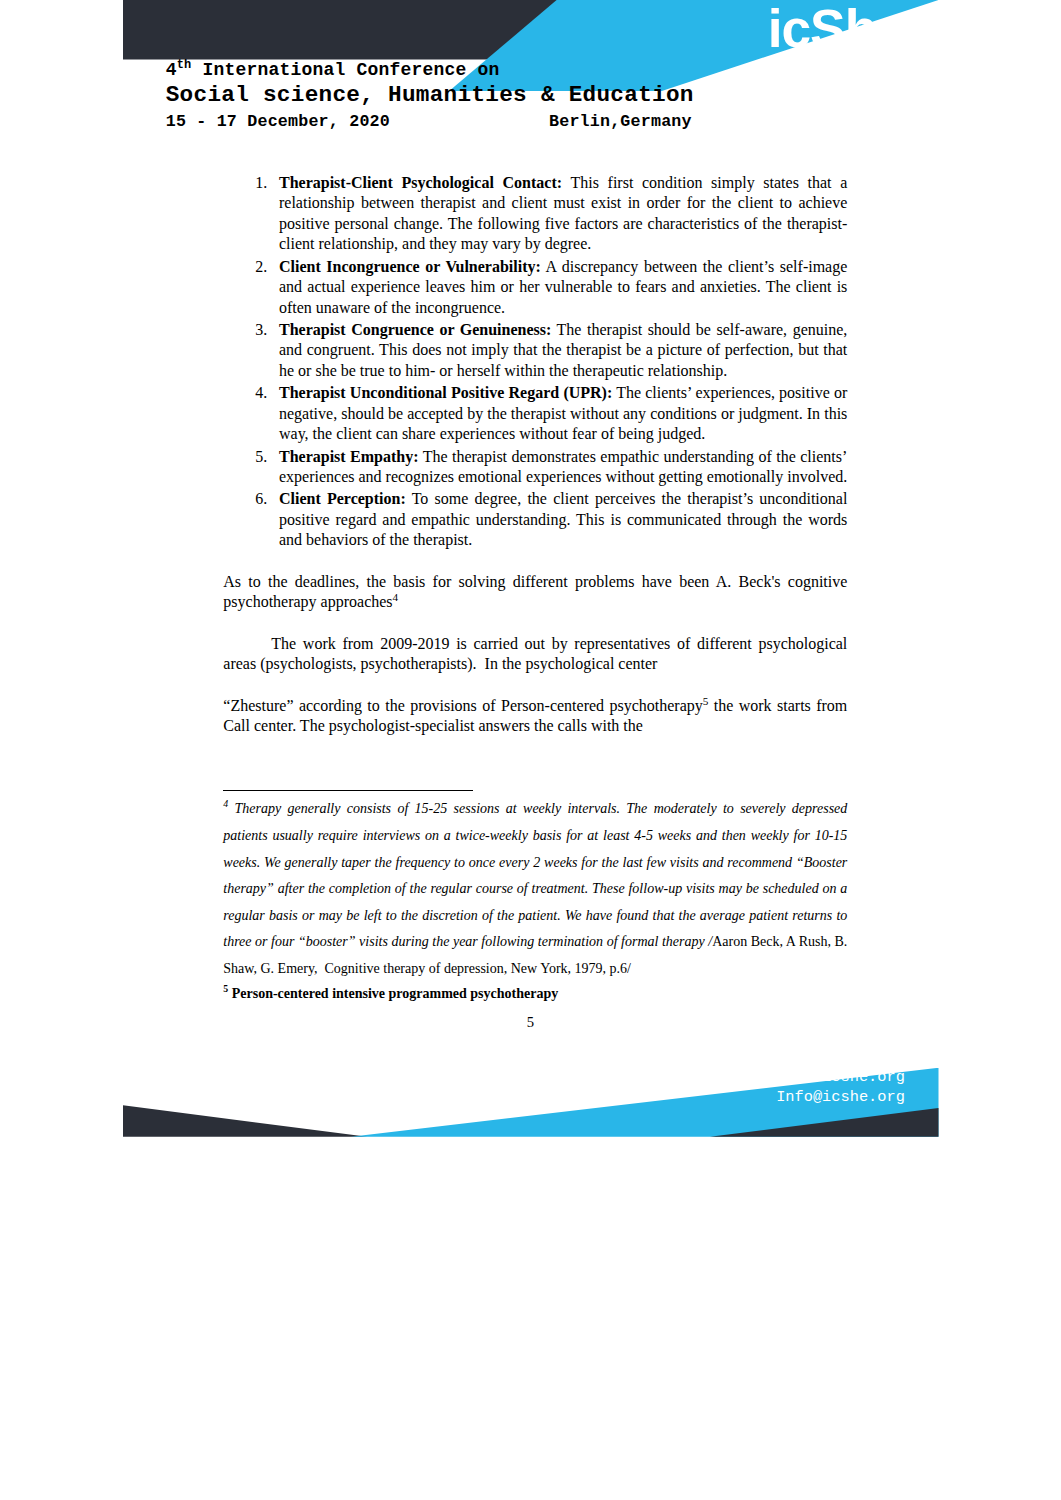icShe
4th International Conference on
Social science, Humanities & Education
15 - 17 December, 2020 Berlin,Germany
Therapist-Client Psychological Contact: This first condition simply states that a relationship between therapist and client must exist in order for the client to achieve positive personal change. The following five factors are characteristics of the therapist-client relationship, and they may vary by degree.
Client Incongruence or Vulnerability: A discrepancy between the client’s self-image and actual experience leaves him or her vulnerable to fears and anxieties. The client is often unaware of the incongruence.
Therapist Congruence or Genuineness: The therapist should be self-aware, genuine, and congruent. This does not imply that the therapist be a picture of perfection, but that he or she be true to him- or herself within the therapeutic relationship.
Therapist Unconditional Positive Regard (UPR): The clients’ experiences, positive or negative, should be accepted by the therapist without any conditions or judgment. In this way, the client can share experiences without fear of being judged.
Therapist Empathy: The therapist demonstrates empathic understanding of the clients’ experiences and recognizes emotional experiences without getting emotionally involved.
Client Perception: To some degree, the client perceives the therapist’s unconditional positive regard and empathic understanding. This is communicated through the words and behaviors of the therapist.
As to the deadlines, the basis for solving different problems have been A. Beck's cognitive psychotherapy approaches4
The work from 2009-2019 is carried out by representatives of different psychological areas (psychologists, psychotherapists). In the psychological center
“Zhesture” according to the provisions of Person-centered psychotherapy5 the work starts from Call center. The psychologist-specialist answers the calls with the
4 Therapy generally consists of 15-25 sessions at weekly intervals. The moderately to severely depressed patients usually require interviews on a twice-weekly basis for at least 4-5 weeks and then weekly for 10-15 weeks. We generally taper the frequency to once every 2 weeks for the last few visits and recommend “Booster therapy” after the completion of the regular course of treatment. These follow-up visits may be scheduled on a regular basis or may be left to the discretion of the patient. We have found that the average patient returns to three or four “booster” visits during the year following termination of formal therapy /Aaron Beck, A Rush, B. Shaw, G. Emery, Cognitive therapy of depression, New York, 1979, p.6/
5 Person-centered intensive programmed psychotherapy
5
www.icshe.org
Info@icshe.org